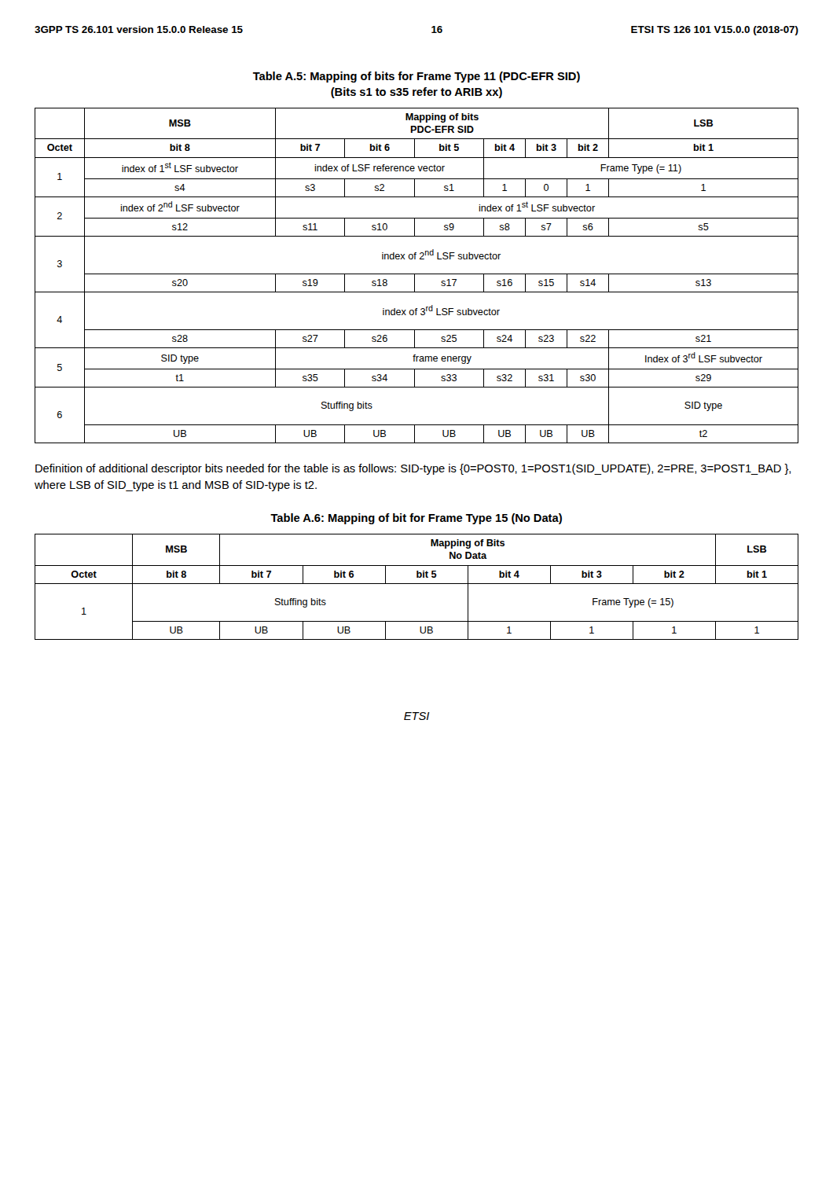3GPP TS 26.101 version 15.0.0 Release 15 16 ETSI TS 126 101 V15.0.0 (2018-07)
Table A.5: Mapping of bits for Frame Type 11 (PDC-EFR SID)
(Bits s1 to s35 refer to ARIB xx)
| | MSB | Mapping of bits PDC-EFR SID | LSB |
| --- | --- | --- | --- |
| Octet | bit 8 | bit 7 | bit 6 | bit 5 | bit 4 | bit 3 | bit 2 | bit 1 |
| 1 | index of 1 st LSF subvector | index of LSF reference vector | Frame Type (= 11) |
| s4 | s3 | s2 | s1 | 1 | 0 | 1 | 1 |
| 2 | index of 2 nd LSF subvector | index of 1 st LSF subvector |
| s12 | s11 | s10 | s9 | s8 | s7 | s6 | s5 |
| 3 | index of 2 nd LSF subvector |
| s20 | s19 | s18 | s17 | s16 | s15 | s14 | s13 |
| 4 | index of 3 rd LSF subvector |
| s28 | s27 | s26 | s25 | s24 | s23 | s22 | s21 |
| 5 | SID type | frame energy | Index of 3 rd LSF subvector |
| t1 | s35 | s34 | s33 | s32 | s31 | s30 | s29 |
| 6 | Stuffing bits | SID type |
| UB | UB | UB | UB | UB | UB | UB | t2 |
Definition of additional descriptor bits needed for the table is as follows: SID-type is {0=POST0, 1=POST1(SID_UPDATE), 2=PRE, 3=POST1_BAD }, where LSB of SID_type is t1 and MSB of SID-type is t2.
Table A.6: Mapping of bit for Frame Type 15 (No Data)
| | MSB | Mapping of Bits No Data | LSB |
| --- | --- | --- | --- |
| Octet | bit 8 | bit 7 | bit 6 | bit 5 | bit 4 | bit 3 | bit 2 | bit 1 |
| 1 | Stuffing bits | Frame Type (= 15) |
| UB | UB | UB | UB | 1 | 1 | 1 | 1 |
ETSI